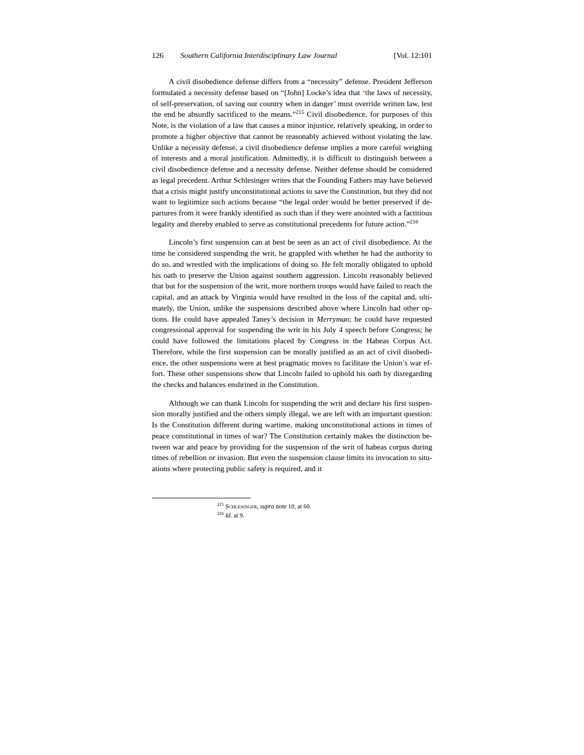126 Southern California Interdisciplinary Law Journal[Vol. 12:101
A civil disobedience defense differs from a “necessity” defense. President Jefferson formulated a necessity defense based on “[John] Locke’s idea that ‘the laws of necessity, of self-preservation, of saving our country when in danger’ must override written law, lest the end be absurdly sacrificed to the means.”215 Civil disobedience, for purposes of this Note, is the violation of a law that causes a minor injustice, relatively speaking, in order to promote a higher objective that cannot be reasonably achieved without violating the law. Unlike a necessity defense, a civil disobedience defense implies a more careful weighing of interests and a moral justification. Admittedly, it is difficult to distinguish between a civil disobedience defense and a necessity defense. Neither defense should be considered as legal precedent. Arthur Schlesinger writes that the Founding Fathers may have believed that a crisis might justify unconstitutional actions to save the Constitution, but they did not want to legitimize such actions because “the legal order would be better preserved if departures from it were frankly identified as such than if they were anointed with a factitious legality and thereby enabled to serve as constitutional precedents for future action.”216
Lincoln’s first suspension can at best be seen as an act of civil disobedience. At the time he considered suspending the writ, he grappled with whether he had the authority to do so, and wrestled with the implications of doing so. He felt morally obligated to uphold his oath to preserve the Union against southern aggression. Lincoln reasonably believed that but for the suspension of the writ, more northern troops would have failed to reach the capital, and an attack by Virginia would have resulted in the loss of the capital and, ultimately, the Union, unlike the suspensions described above where Lincoln had other options. He could have appealed Taney’s decision in Merryman; he could have requested congressional approval for suspending the writ in his July 4 speech before Congress; he could have followed the limitations placed by Congress in the Habeas Corpus Act. Therefore, while the first suspension can be morally justified as an act of civil disobedience, the other suspensions were at best pragmatic moves to facilitate the Union’s war effort. These other suspensions show that Lincoln failed to uphold his oath by disregarding the checks and balances enshrined in the Constitution.
Although we can thank Lincoln for suspending the writ and declare his first suspension morally justified and the others simply illegal, we are left with an important question: Is the Constitution different during wartime, making unconstitutional actions in times of peace constitutional in times of war? The Constitution certainly makes the distinction between war and peace by providing for the suspension of the writ of habeas corpus during times of rebellion or invasion. But even the suspension clause limits its invocation to situations where protecting public safety is required, and it
215 Schlesinger, supra note 10, at 60.
216 Id. at 9.